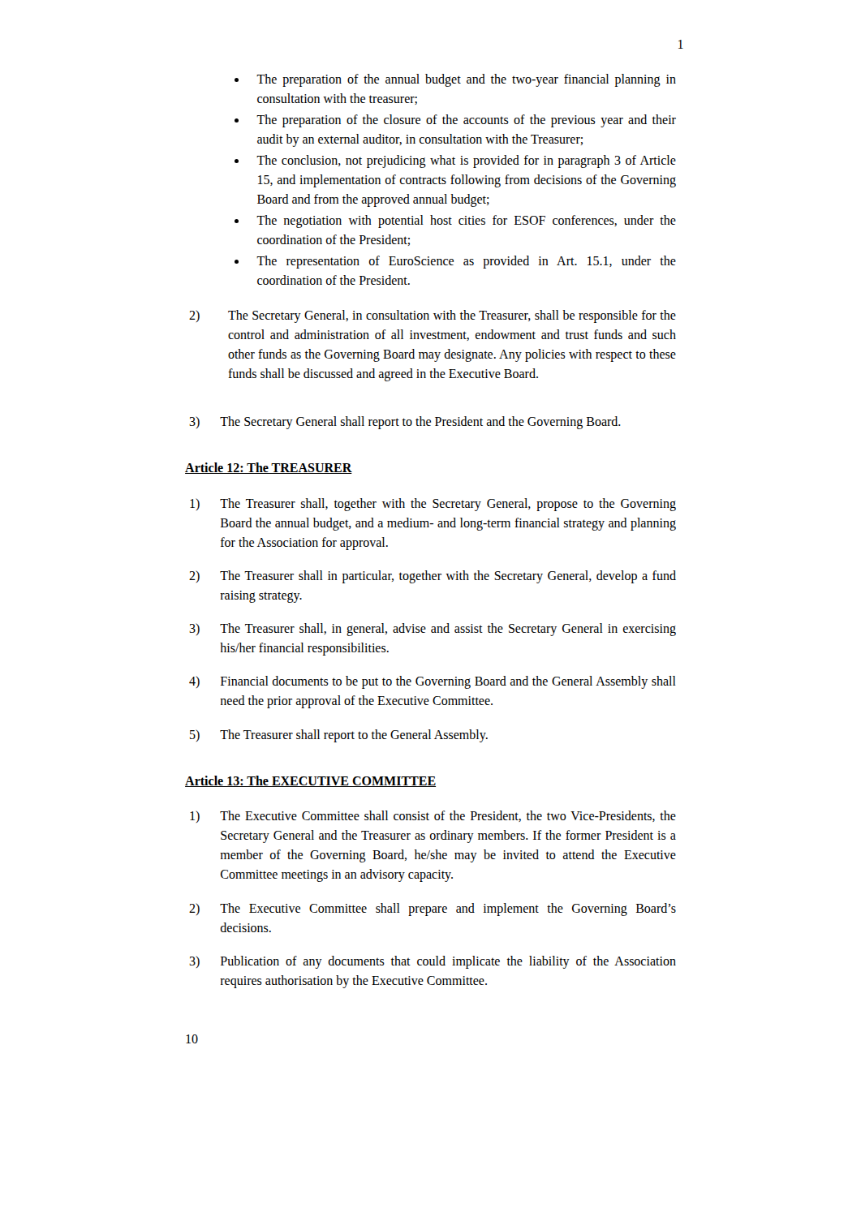1
The preparation of the annual budget and the two-year financial planning in consultation with the treasurer;
The preparation of the closure of the accounts of the previous year and their audit by an external auditor, in consultation with the Treasurer;
The conclusion, not prejudicing what is provided for in paragraph 3 of Article 15, and implementation of contracts following from decisions of the Governing Board and from the approved annual budget;
The negotiation with potential host cities for ESOF conferences, under the coordination of the President;
The representation of EuroScience as provided in Art. 15.1, under the coordination of the President.
2)
The Secretary General, in consultation with the Treasurer, shall be responsible for the control and administration of all investment, endowment and trust funds and such other funds as the Governing Board may designate. Any policies with respect to these funds shall be discussed and agreed in the Executive Board.
3) The Secretary General shall report to the President and the Governing Board.
Article 12: The TREASURER
The Treasurer shall, together with the Secretary General, propose to the Governing Board the annual budget, and a medium- and long-term financial strategy and planning for the Association for approval.
The Treasurer shall in particular, together with the Secretary General, develop a fund raising strategy.
The Treasurer shall, in general, advise and assist the Secretary General in exercising his/her financial responsibilities.
Financial documents to be put to the Governing Board and the General Assembly shall need the prior approval of the Executive Committee.
The Treasurer shall report to the General Assembly.
Article 13: The EXECUTIVE COMMITTEE
The Executive Committee shall consist of the President, the two Vice-Presidents, the Secretary General and the Treasurer as ordinary members. If the former President is a member of the Governing Board, he/she may be invited to attend the Executive Committee meetings in an advisory capacity.
The Executive Committee shall prepare and implement the Governing Board’s decisions.
Publication of any documents that could implicate the liability of the Association requires authorisation by the Executive Committee.
10